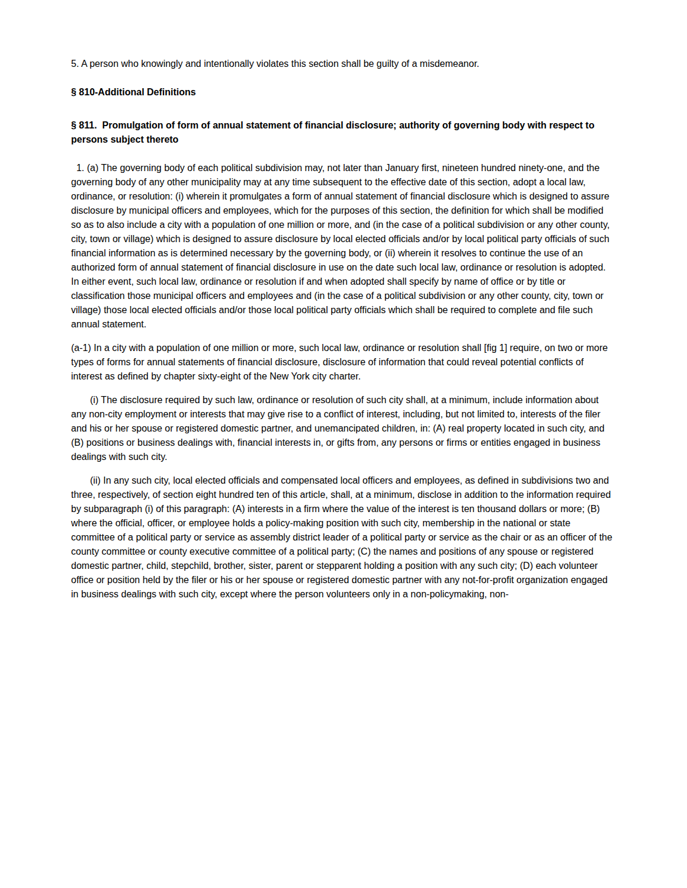5. A person who knowingly and intentionally violates this section shall be guilty of a misdemeanor.
§ 810-Additional Definitions
§ 811. Promulgation of form of annual statement of financial disclosure; authority of governing body with respect to persons subject thereto
1. (a) The governing body of each political subdivision may, not later than January first, nineteen hundred ninety-one, and the governing body of any other municipality may at any time subsequent to the effective date of this section, adopt a local law, ordinance, or resolution: (i) wherein it promulgates a form of annual statement of financial disclosure which is designed to assure disclosure by municipal officers and employees, which for the purposes of this section, the definition for which shall be modified so as to also include a city with a population of one million or more, and (in the case of a political subdivision or any other county, city, town or village) which is designed to assure disclosure by local elected officials and/or by local political party officials of such financial information as is determined necessary by the governing body, or (ii) wherein it resolves to continue the use of an authorized form of annual statement of financial disclosure in use on the date such local law, ordinance or resolution is adopted. In either event, such local law, ordinance or resolution if and when adopted shall specify by name of office or by title or classification those municipal officers and employees and (in the case of a political subdivision or any other county, city, town or village) those local elected officials and/or those local political party officials which shall be required to complete and file such annual statement.
(a-1) In a city with a population of one million or more, such local law, ordinance or resolution shall [fig 1] require, on two or more types of forms for annual statements of financial disclosure, disclosure of information that could reveal potential conflicts of interest as defined by chapter sixty-eight of the New York city charter.
(i) The disclosure required by such law, ordinance or resolution of such city shall, at a minimum, include information about any non-city employment or interests that may give rise to a conflict of interest, including, but not limited to, interests of the filer and his or her spouse or registered domestic partner, and unemancipated children, in: (A) real property located in such city, and (B) positions or business dealings with, financial interests in, or gifts from, any persons or firms or entities engaged in business dealings with such city.
(ii) In any such city, local elected officials and compensated local officers and employees, as defined in subdivisions two and three, respectively, of section eight hundred ten of this article, shall, at a minimum, disclose in addition to the information required by subparagraph (i) of this paragraph: (A) interests in a firm where the value of the interest is ten thousand dollars or more; (B) where the official, officer, or employee holds a policy-making position with such city, membership in the national or state committee of a political party or service as assembly district leader of a political party or service as the chair or as an officer of the county committee or county executive committee of a political party; (C) the names and positions of any spouse or registered domestic partner, child, stepchild, brother, sister, parent or stepparent holding a position with any such city; (D) each volunteer office or position held by the filer or his or her spouse or registered domestic partner with any not-for-profit organization engaged in business dealings with such city, except where the person volunteers only in a non-policymaking, non-